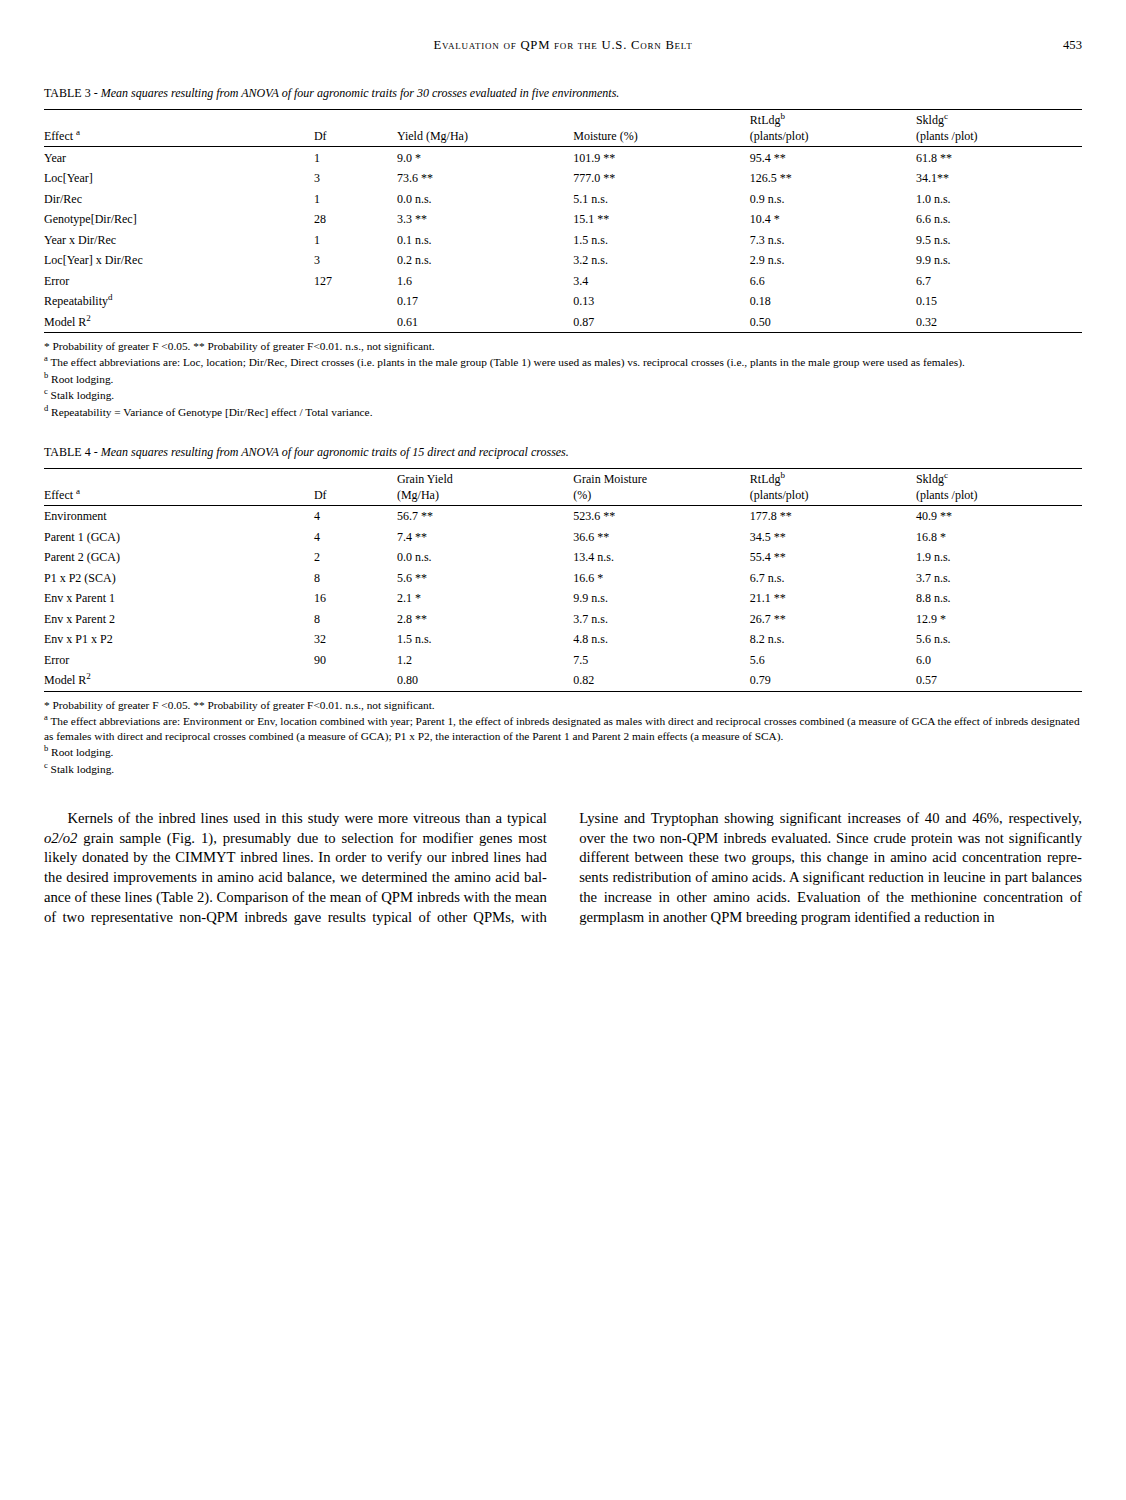Evaluation of QPM for the U.S. Corn Belt 453
TABLE 3 - Mean squares resulting from ANOVA of four agronomic traits for 30 crosses evaluated in five environments.
| Effect a | Df | Yield (Mg/Ha) | Moisture (%) | RtLdg b (plants/plot) | Skldg c (plants /plot) |
| --- | --- | --- | --- | --- | --- |
| Year | 1 | 9.0 * | 101.9 ** | 95.4 ** | 61.8 ** |
| Loc[Year] | 3 | 73.6 ** | 777.0 ** | 126.5 ** | 34.1** |
| Dir/Rec | 1 | 0.0 n.s. | 5.1 n.s. | 0.9 n.s. | 1.0 n.s. |
| Genotype[Dir/Rec] | 28 | 3.3 ** | 15.1 ** | 10.4 * | 6.6 n.s. |
| Year x Dir/Rec | 1 | 0.1 n.s. | 1.5 n.s. | 7.3 n.s. | 9.5 n.s. |
| Loc[Year] x Dir/Rec | 3 | 0.2 n.s. | 3.2 n.s. | 2.9 n.s. | 9.9 n.s. |
| Error | 127 | 1.6 | 3.4 | 6.6 | 6.7 |
| Repeatability d | | 0.17 | 0.13 | 0.18 | 0.15 |
| Model R 2 | | 0.61 | 0.87 | 0.50 | 0.32 |
* Probability of greater F <0.05. ** Probability of greater F<0.01. n.s., not significant.
a The effect abbreviations are: Loc, location; Dir/Rec, Direct crosses (i.e. plants in the male group (Table 1) were used as males) vs. reciprocal crosses (i.e., plants in the male group were used as females).
b Root lodging.
c Stalk lodging.
d Repeatability = Variance of Genotype [Dir/Rec] effect / Total variance.
TABLE 4 - Mean squares resulting from ANOVA of four agronomic traits of 15 direct and reciprocal crosses.
| Effect a | Df | Grain Yield (Mg/Ha) | Grain Moisture (%) | RtLdg b (plants/plot) | Skldg c (plants /plot) |
| --- | --- | --- | --- | --- | --- |
| Environment | 4 | 56.7 ** | 523.6 ** | 177.8 ** | 40.9 ** |
| Parent 1 (GCA) | 4 | 7.4 ** | 36.6 ** | 34.5 ** | 16.8 * |
| Parent 2 (GCA) | 2 | 0.0 n.s. | 13.4 n.s. | 55.4 ** | 1.9 n.s. |
| P1 x P2 (SCA) | 8 | 5.6 ** | 16.6 * | 6.7 n.s. | 3.7 n.s. |
| Env x Parent 1 | 16 | 2.1 * | 9.9 n.s. | 21.1 ** | 8.8 n.s. |
| Env x Parent 2 | 8 | 2.8 ** | 3.7 n.s. | 26.7 ** | 12.9 * |
| Env x P1 x P2 | 32 | 1.5 n.s. | 4.8 n.s. | 8.2 n.s. | 5.6 n.s. |
| Error | 90 | 1.2 | 7.5 | 5.6 | 6.0 |
| Model R 2 | | 0.80 | 0.82 | 0.79 | 0.57 |
* Probability of greater F <0.05. ** Probability of greater F<0.01. n.s., not significant.
a The effect abbreviations are: Environment or Env, location combined with year; Parent 1, the effect of inbreds designated as males with direct and reciprocal crosses combined (a measure of GCA the effect of inbreds designated as females with direct and reciprocal crosses combined (a measure of GCA); P1 x P2, the interaction of the Parent 1 and Parent 2 main effects (a measure of SCA).
b Root lodging.
c Stalk lodging.
Kernels of the inbred lines used in this study were more vitreous than a typical o2/o2 grain sample (Fig. 1), presumably due to selection for modifier genes most likely donated by the CIMMYT inbred lines. In order to verify our inbred lines had the desired improvements in amino acid balance, we determined the amino acid balance of these lines (Table 2). Comparison of the mean of QPM inbreds with the mean of two representative non-QPM inbreds gave results typical of other QPMs, with Lysine and Tryptophan showing significant increases of 40 and 46%, respectively, over the two non-QPM inbreds evaluated. Since crude protein was not significantly different between these two groups, this change in amino acid concentration represents redistribution of amino acids. A significant reduction in leucine in part balances the increase in other amino acids. Evaluation of the methionine concentration of germplasm in another QPM breeding program identified a reduction in